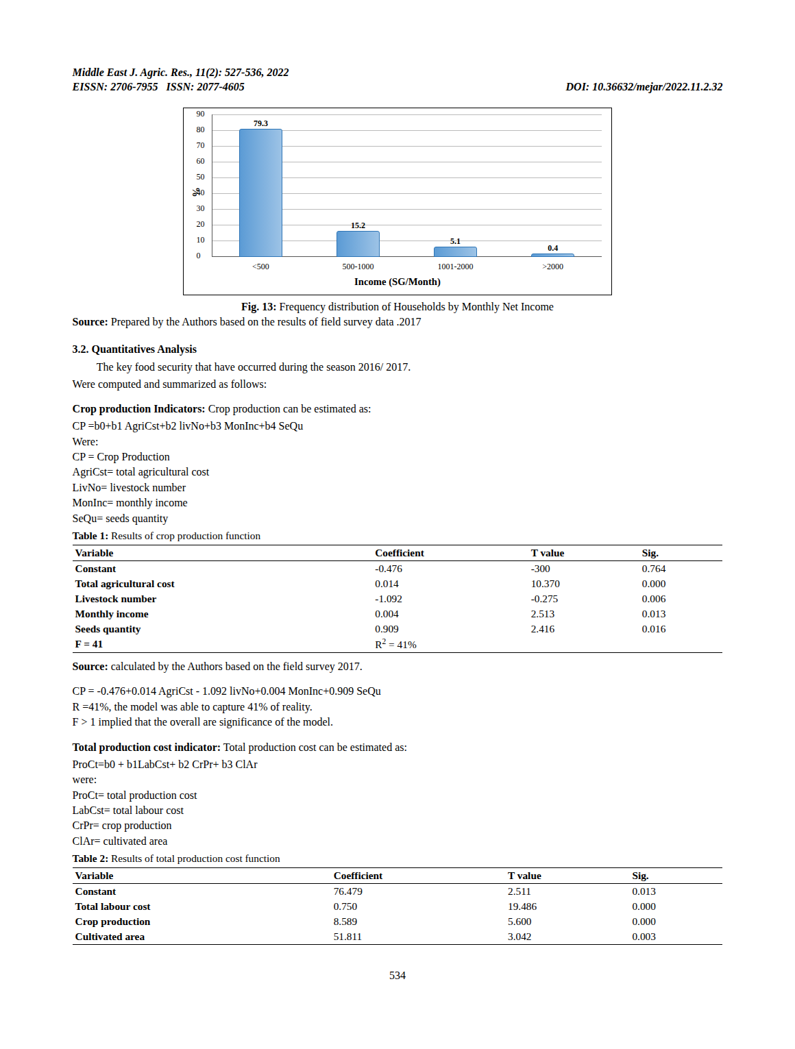Middle East J. Agric. Res., 11(2): 527-536, 2022
EISSN: 2706-7955 ISSN: 2077-4605 DOI: 10.36632/mejar/2022.11.2.32
%
90
80
70
60
50
40
30
20
10
0
79.3
15.2
5.1
0.4
<500 500-1000 1001-2000 >2000
Income (SG/Month)
Fig. 13: Frequency distribution of Households by Monthly Net Income
Source: Prepared by the Authors based on the results of field survey data .2017
3.2. Quantitatives Analysis
The key food security that have occurred during the season 2016/ 2017.
Were computed and summarized as follows:
Crop production Indicators: Crop production can be estimated as:
CP =b0+b1 AgriCst+b2 livNo+b3 MonInc+b4 SeQu
Were:
CP = Crop Production
AgriCst= total agricultural cost
LivNo= livestock number
MonInc= monthly income
SeQu= seeds quantity
Table 1: Results of crop production function
| Variable | Coefficient | T value | Sig. |
| --- | --- | --- | --- |
| Constant | -0.476 | -300 | 0.764 |
| Total agricultural cost | 0.014 | 10.370 | 0.000 |
| Livestock number | -1.092 | -0.275 | 0.006 |
| Monthly income | 0.004 | 2.513 | 0.013 |
| Seeds quantity | 0.909 | 2.416 | 0.016 |
| F = 41 | R 2 = 41% | | |
Source: calculated by the Authors based on the field survey 2017.
CP = -0.476+0.014 AgriCst - 1.092 livNo+0.004 MonInc+0.909 SeQu
R =41%, the model was able to capture 41% of reality.
F > 1 implied that the overall are significance of the model.
Total production cost indicator: Total production cost can be estimated as:
ProCt=b0 + b1LabCst+ b2 CrPr+ b3 ClAr
were:
ProCt= total production cost
LabCst= total labour cost
CrPr= crop production
ClAr= cultivated area
Table 2: Results of total production cost function
| Variable | Coefficient | T value | Sig. |
| --- | --- | --- | --- |
| Constant | 76.479 | 2.511 | 0.013 |
| Total labour cost | 0.750 | 19.486 | 0.000 |
| Crop production | 8.589 | 5.600 | 0.000 |
| Cultivated area | 51.811 | 3.042 | 0.003 |
534